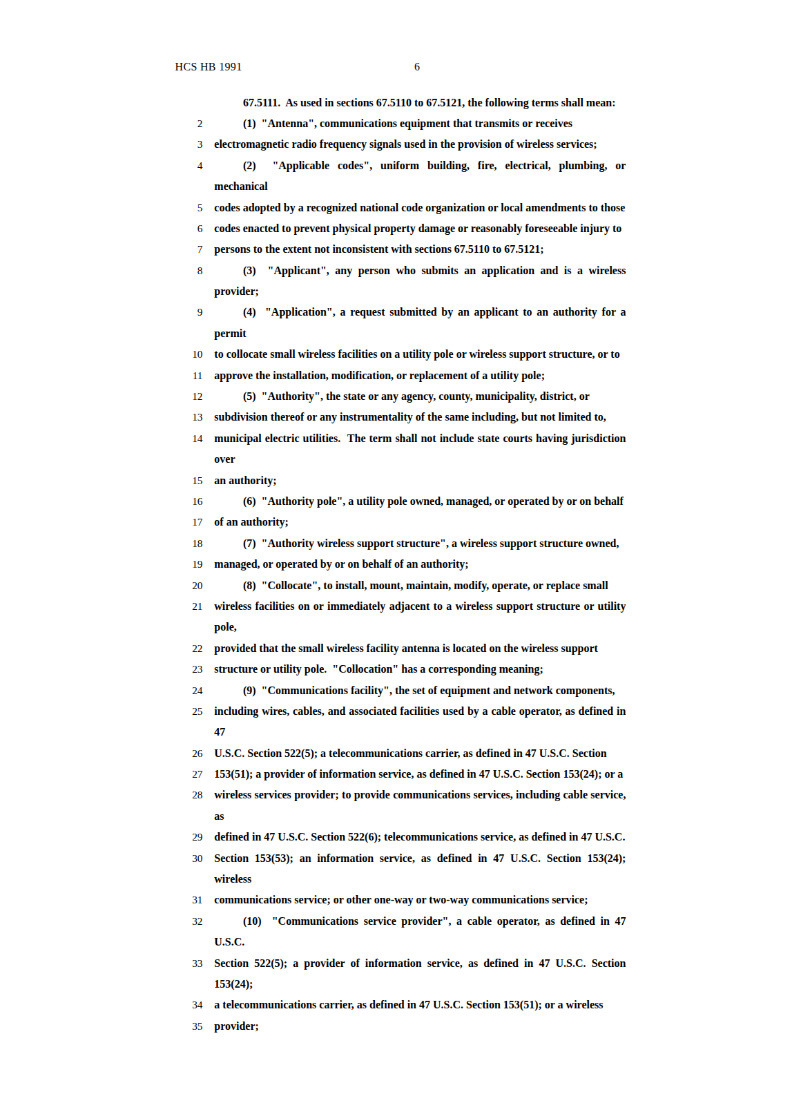HCS HB 1991 6
67.5111. As used in sections 67.5110 to 67.5121, the following terms shall mean:
2
(1) "Antenna", communications equipment that transmits or receives
3
electromagnetic radio frequency signals used in the provision of wireless services;
4
(2) "Applicable codes", uniform building, fire, electrical, plumbing, or mechanical
5
codes adopted by a recognized national code organization or local amendments to those
6
codes enacted to prevent physical property damage or reasonably foreseeable injury to
7
persons to the extent not inconsistent with sections 67.5110 to 67.5121;
8
(3) "Applicant", any person who submits an application and is a wireless provider;
9
(4) "Application", a request submitted by an applicant to an authority for a permit
10
to collocate small wireless facilities on a utility pole or wireless support structure, or to
11
approve the installation, modification, or replacement of a utility pole;
12
(5) "Authority", the state or any agency, county, municipality, district, or
13
subdivision thereof or any instrumentality of the same including, but not limited to,
14
municipal electric utilities. The term shall not include state courts having jurisdiction over
15
an authority;
16
(6) "Authority pole", a utility pole owned, managed, or operated by or on behalf
17
of an authority;
18
(7) "Authority wireless support structure", a wireless support structure owned,
19
managed, or operated by or on behalf of an authority;
20
(8) "Collocate", to install, mount, maintain, modify, operate, or replace small
21
wireless facilities on or immediately adjacent to a wireless support structure or utility pole,
22
provided that the small wireless facility antenna is located on the wireless support
23
structure or utility pole. "Collocation" has a corresponding meaning;
24
(9) "Communications facility", the set of equipment and network components,
25
including wires, cables, and associated facilities used by a cable operator, as defined in 47
26
U.S.C. Section 522(5); a telecommunications carrier, as defined in 47 U.S.C. Section
27
153(51); a provider of information service, as defined in 47 U.S.C. Section 153(24); or a
28
wireless services provider; to provide communications services, including cable service, as
29
defined in 47 U.S.C. Section 522(6); telecommunications service, as defined in 47 U.S.C.
30
Section 153(53); an information service, as defined in 47 U.S.C. Section 153(24); wireless
31
communications service; or other one-way or two-way communications service;
32
(10) "Communications service provider", a cable operator, as defined in 47 U.S.C.
33
Section 522(5); a provider of information service, as defined in 47 U.S.C. Section 153(24);
34
a telecommunications carrier, as defined in 47 U.S.C. Section 153(51); or a wireless
35
provider;